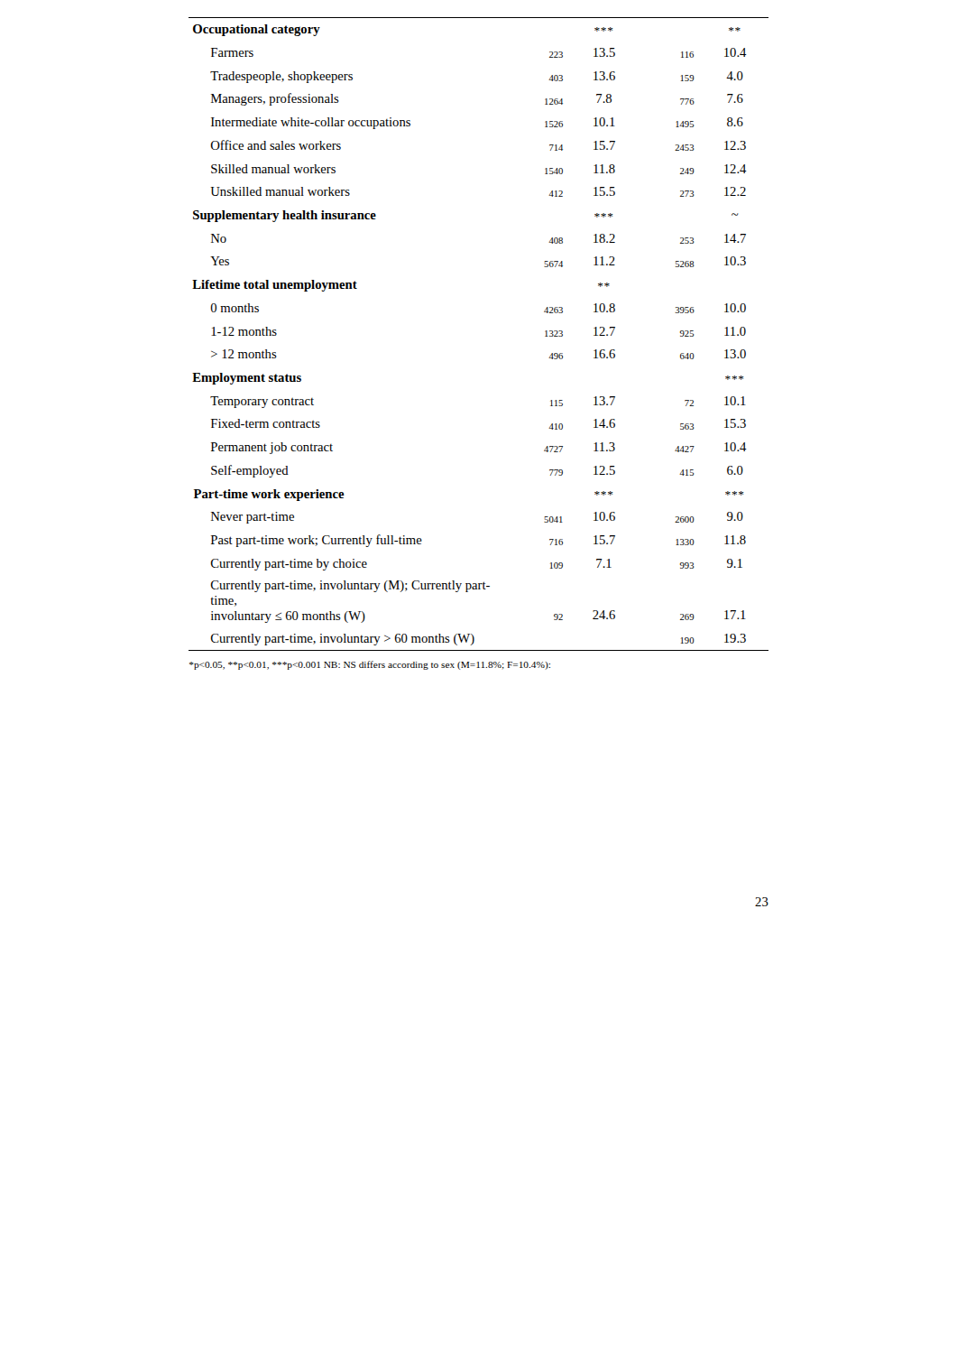| Occupational category | | *** | | ** |
| Farmers | 223 | 13.5 | 116 | 10.4 |
| Tradespeople, shopkeepers | 403 | 13.6 | 159 | 4.0 |
| Managers, professionals | 1264 | 7.8 | 776 | 7.6 |
| Intermediate white-collar occupations | 1526 | 10.1 | 1495 | 8.6 |
| Office and sales workers | 714 | 15.7 | 2453 | 12.3 |
| Skilled manual workers | 1540 | 11.8 | 249 | 12.4 |
| Unskilled manual workers | 412 | 15.5 | 273 | 12.2 |
| Supplementary health insurance | | *** | | ~ |
| No | 408 | 18.2 | 253 | 14.7 |
| Yes | 5674 | 11.2 | 5268 | 10.3 |
| Lifetime total unemployment | | ** | | |
| 0 months | 4263 | 10.8 | 3956 | 10.0 |
| 1-12 months | 1323 | 12.7 | 925 | 11.0 |
| > 12 months | 496 | 16.6 | 640 | 13.0 |
| Employment status | | | | *** |
| Temporary contract | 115 | 13.7 | 72 | 10.1 |
| Fixed-term contracts | 410 | 14.6 | 563 | 15.3 |
| Permanent job contract | 4727 | 11.3 | 4427 | 10.4 |
| Self-employed | 779 | 12.5 | 415 | 6.0 |
| Part-time work experience | | *** | | *** |
| Never part-time | 5041 | 10.6 | 2600 | 9.0 |
| Past part-time work; Currently full-time | 716 | 15.7 | 1330 | 11.8 |
| Currently part-time by choice | 109 | 7.1 | 993 | 9.1 |
| Currently part-time, involuntary (M); Currently part-time, involuntary ≤ 60 months (W) | 92 | 24.6 | 269 | 17.1 |
| Currently part-time, involuntary > 60 months (W) | | | 190 | 19.3 |
*p<0.05, **p<0.01, ***p<0.001 NB: NS differs according to sex (M=11.8%; F=10.4%):
23